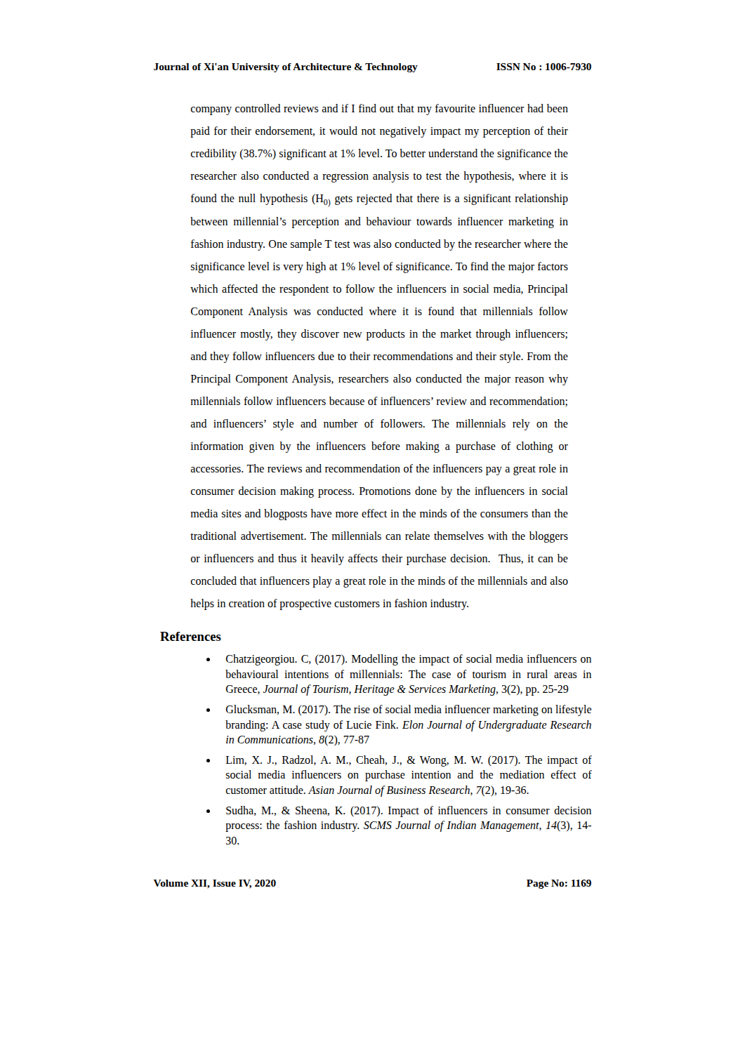Journal of Xi'an University of Architecture & Technology
ISSN No : 1006-7930
company controlled reviews and if I find out that my favourite influencer had been paid for their endorsement, it would not negatively impact my perception of their credibility (38.7%) significant at 1% level. To better understand the significance the researcher also conducted a regression analysis to test the hypothesis, where it is found the null hypothesis (H0) gets rejected that there is a significant relationship between millennial’s perception and behaviour towards influencer marketing in fashion industry. One sample T test was also conducted by the researcher where the significance level is very high at 1% level of significance. To find the major factors which affected the respondent to follow the influencers in social media, Principal Component Analysis was conducted where it is found that millennials follow influencer mostly, they discover new products in the market through influencers; and they follow influencers due to their recommendations and their style. From the Principal Component Analysis, researchers also conducted the major reason why millennials follow influencers because of influencers’ review and recommendation; and influencers’ style and number of followers. The millennials rely on the information given by the influencers before making a purchase of clothing or accessories. The reviews and recommendation of the influencers pay a great role in consumer decision making process. Promotions done by the influencers in social media sites and blogposts have more effect in the minds of the consumers than the traditional advertisement. The millennials can relate themselves with the bloggers or influencers and thus it heavily affects their purchase decision. Thus, it can be concluded that influencers play a great role in the minds of the millennials and also helps in creation of prospective customers in fashion industry.
References
Chatzigeorgiou. C, (2017). Modelling the impact of social media influencers on behavioural intentions of millennials: The case of tourism in rural areas in Greece, Journal of Tourism, Heritage & Services Marketing, 3(2), pp. 25-29
Glucksman, M. (2017). The rise of social media influencer marketing on lifestyle branding: A case study of Lucie Fink. Elon Journal of Undergraduate Research in Communications, 8(2), 77-87
Lim, X. J., Radzol, A. M., Cheah, J., & Wong, M. W. (2017). The impact of social media influencers on purchase intention and the mediation effect of customer attitude. Asian Journal of Business Research, 7(2), 19-36.
Sudha, M., & Sheena, K. (2017). Impact of influencers in consumer decision process: the fashion industry. SCMS Journal of Indian Management, 14(3), 14-30.
Volume XII, Issue IV, 2020
Page No: 1169